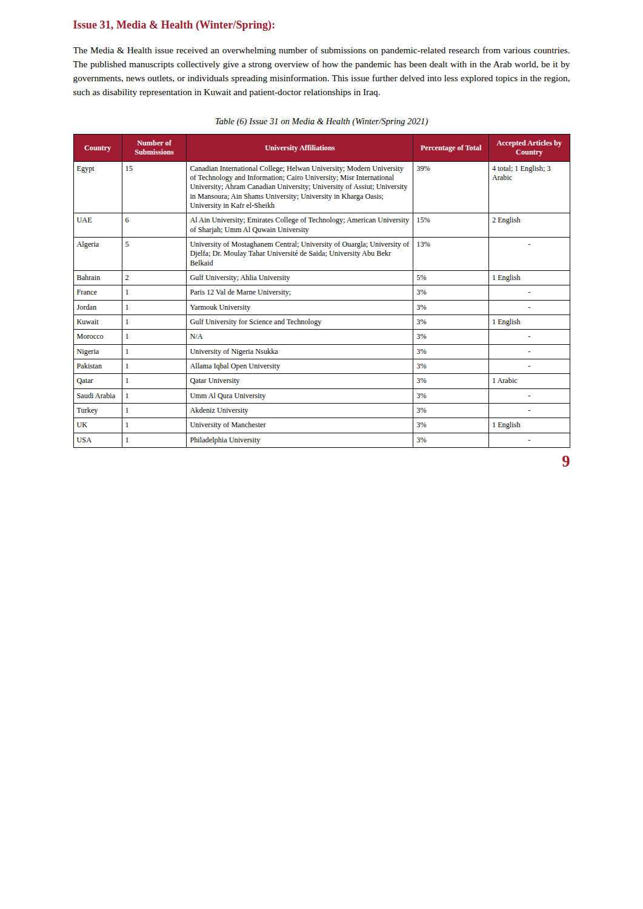Issue 31, Media & Health (Winter/Spring):
The Media & Health issue received an overwhelming number of submissions on pandemic-related research from various countries. The published manuscripts collectively give a strong overview of how the pandemic has been dealt with in the Arab world, be it by governments, news outlets, or individuals spreading misinformation. This issue further delved into less explored topics in the region, such as disability representation in Kuwait and patient-doctor relationships in Iraq.
Table (6) Issue 31 on Media & Health (Winter/Spring 2021)
| Country | Number of Submissions | University Affiliations | Percentage of Total | Accepted Articles by Country |
| --- | --- | --- | --- | --- |
| Egypt | 15 | Canadian International College; Helwan University; Modern University of Technology and Information; Cairo University; Misr International University; Ahram Canadian University; University of Assiut; University in Mansoura; Ain Shams University; University in Kharga Oasis; University in Kafr el-Sheikh | 39% | 4 total; 1 English; 3 Arabic |
| UAE | 6 | Al Ain University; Emirates College of Technology; American University of Sharjah; Umm Al Quwain University | 15% | 2 English |
| Algeria | 5 | University of Mostaghanem Central; University of Ouargla; University of Djelfa; Dr. Moulay Tahar Université de Saida; University Abu Bekr Belkaid | 13% | - |
| Bahrain | 2 | Gulf University; Ahlia University | 5% | 1 English |
| France | 1 | Paris 12 Val de Marne University; | 3% | - |
| Jordan | 1 | Yarmouk University | 3% | - |
| Kuwait | 1 | Gulf University for Science and Technology | 3% | 1 English |
| Morocco | 1 | N/A | 3% | - |
| Nigeria | 1 | University of Nigeria Nsukka | 3% | - |
| Pakistan | 1 | Allama Iqbal Open University | 3% | - |
| Qatar | 1 | Qatar University | 3% | 1 Arabic |
| Saudi Arabia | 1 | Umm Al Qura University | 3% | - |
| Turkey | 1 | Akdeniz University | 3% | - |
| UK | 1 | University of Manchester | 3% | 1 English |
| USA | 1 | Philadelphia University | 3% | - |
9